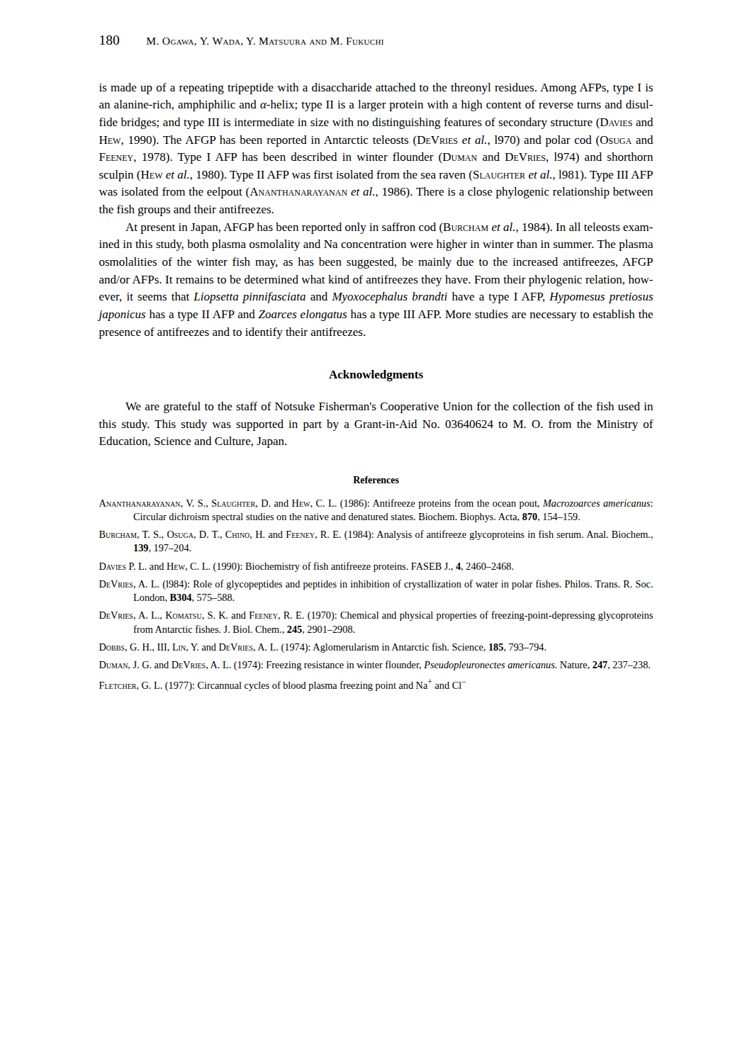180 M. Ogawa, Y. Wada, Y. Matsuura and M. Fukuchi
is made up of a repeating tripeptide with a disaccharide attached to the threonyl residues. Among AFPs, type I is an alanine-rich, amphiphilic and α-helix; type II is a larger protein with a high content of reverse turns and disulfide bridges; and type III is intermediate in size with no distinguishing features of secondary structure (Davies and Hew, 1990). The AFGP has been reported in Antarctic teleosts (DeVries et al., l970) and polar cod (Osuga and Feeney, 1978). Type I AFP has been described in winter flounder (Duman and DeVries, l974) and shorthorn sculpin (Hew et al., 1980). Type II AFP was first isolated from the sea raven (Slaughter et al., l981). Type III AFP was isolated from the eelpout (Ananthanarayanan et al., 1986). There is a close phylogenic relationship between the fish groups and their antifreezes.
At present in Japan, AFGP has been reported only in saffron cod (Burcham et al., 1984). In all teleosts examined in this study, both plasma osmolality and Na concentration were higher in winter than in summer. The plasma osmolalities of the winter fish may, as has been suggested, be mainly due to the increased antifreezes, AFGP and/or AFPs. It remains to be determined what kind of antifreezes they have. From their phylogenic relation, however, it seems that Liopsetta pinnifasciata and Myoxocephalus brandti have a type I AFP, Hypomesus pretiosus japonicus has a type II AFP and Zoarces elongatus has a type III AFP. More studies are necessary to establish the presence of antifreezes and to identify their antifreezes.
Acknowledgments
We are grateful to the staff of Notsuke Fisherman's Cooperative Union for the collection of the fish used in this study. This study was supported in part by a Grant-in-Aid No. 03640624 to M. O. from the Ministry of Education, Science and Culture, Japan.
References
Ananthanarayanan, V. S., Slaughter, D. and Hew, C. L. (1986): Antifreeze proteins from the ocean pout, Macrozoarces americanus: Circular dichroism spectral studies on the native and denatured states. Biochem. Biophys. Acta, 870, 154–159.
Burcham, T. S., Osuga, D. T., Chino, H. and Feeney, R. E. (1984): Analysis of antifreeze glycoproteins in fish serum. Anal. Biochem., 139, 197–204.
Davies P. L. and Hew, C. L. (1990): Biochemistry of fish antifreeze proteins. FASEB J., 4, 2460–2468.
DeVries, A. L. (l984): Role of glycopeptides and peptides in inhibition of crystallization of water in polar fishes. Philos. Trans. R. Soc. London, B304, 575–588.
DeVries, A. L., Komatsu, S. K. and Feeney, R. E. (1970): Chemical and physical properties of freezing-point-depressing glycoproteins from Antarctic fishes. J. Biol. Chem., 245, 2901–2908.
Dobbs, G. H., III, Lin, Y. and DeVries, A. L. (1974): Aglomerularism in Antarctic fish. Science, 185, 793–794.
Duman, J. G. and DeVries, A. L. (1974): Freezing resistance in winter flounder, Pseudopleuronectes americanus. Nature, 247, 237–238.
Fletcher, G. L. (1977): Circannual cycles of blood plasma freezing point and Na+ and Cl−